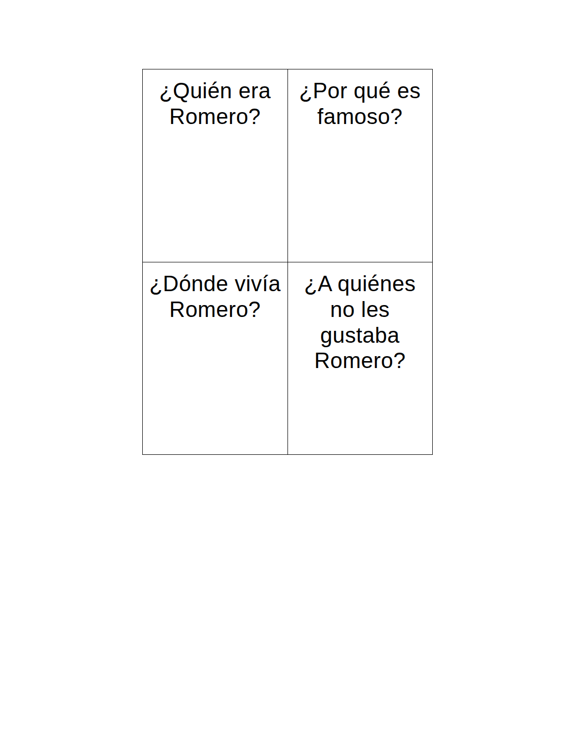| ¿Quién era Romero? | ¿Por qué es famoso? |
| ¿Dónde vivía Romero? | ¿A quiénes no les gustaba Romero? |